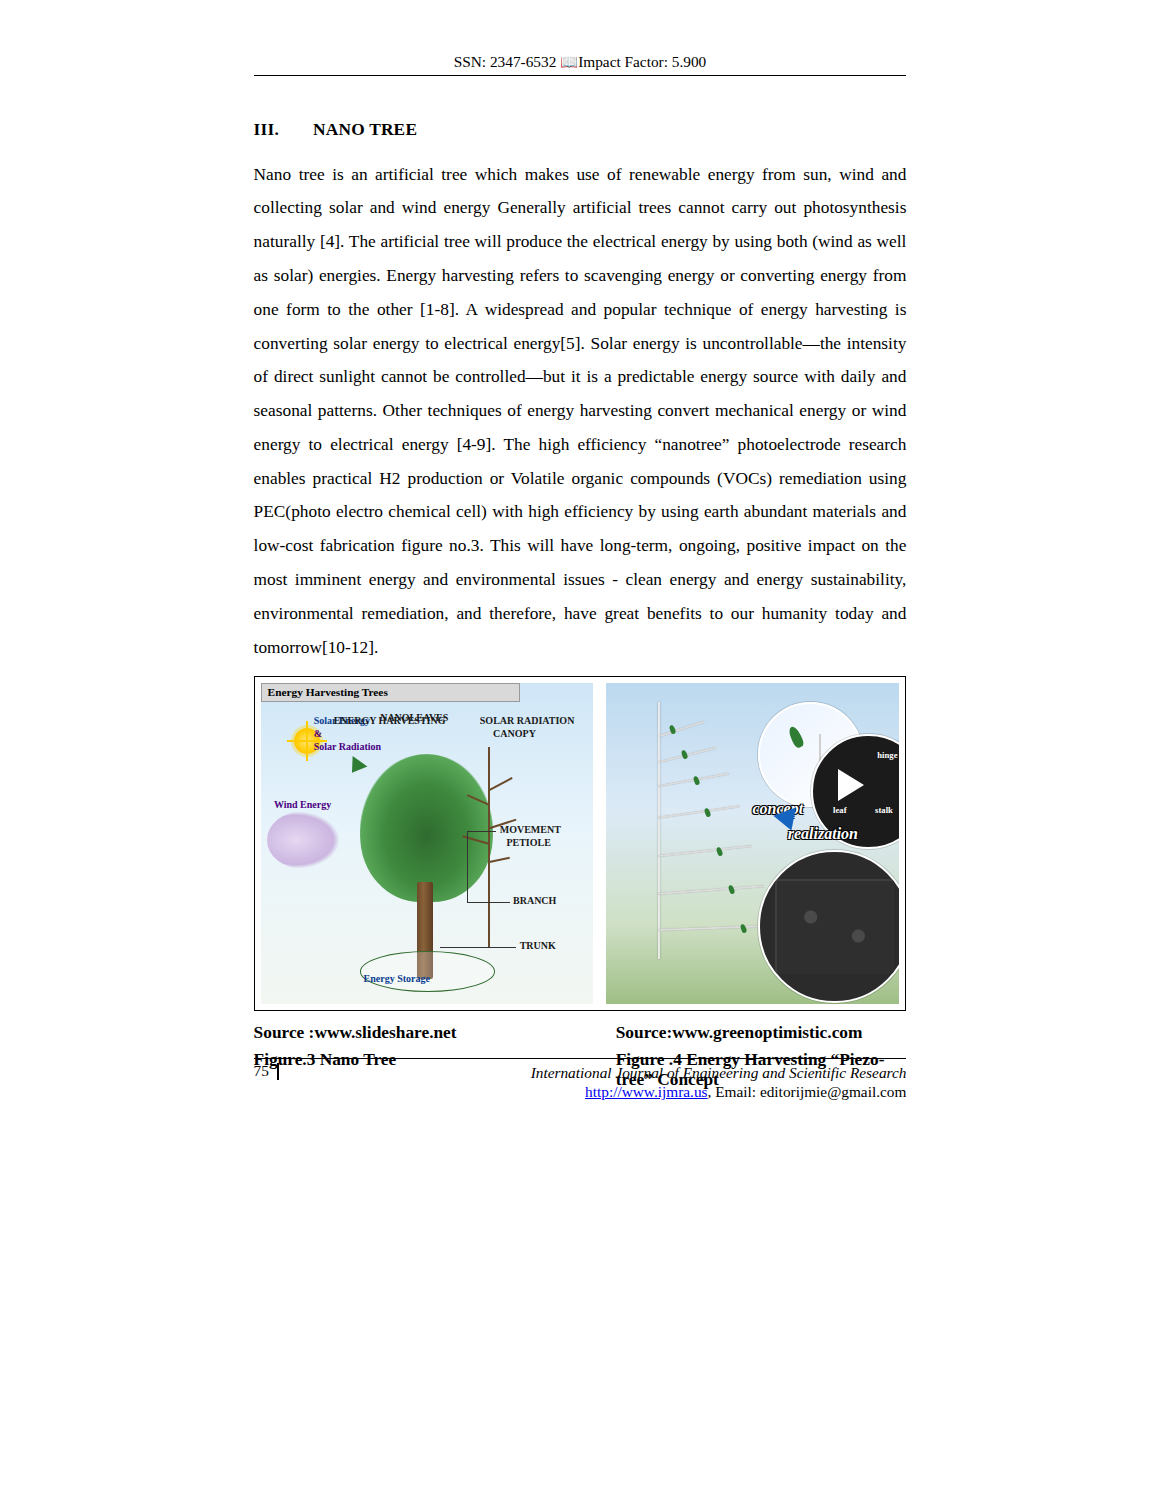SSN: 2347-6532 📖Impact Factor: 5.900
III. NANO TREE
Nano tree is an artificial tree which makes use of renewable energy from sun, wind and collecting solar and wind energy Generally artificial trees cannot carry out photosynthesis naturally [4]. The artificial tree will produce the electrical energy by using both (wind as well as solar) energies. Energy harvesting refers to scavenging energy or converting energy from one form to the other [1-8]. A widespread and popular technique of energy harvesting is converting solar energy to electrical energy[5]. Solar energy is uncontrollable—the intensity of direct sunlight cannot be controlled—but it is a predictable energy source with daily and seasonal patterns. Other techniques of energy harvesting convert mechanical energy or wind energy to electrical energy [4-9]. The high efficiency “nanotree” photoelectrode research enables practical H2 production or Volatile organic compounds (VOCs) remediation using PEC(photo electro chemical cell) with high efficiency by using earth abundant materials and low-cost fabrication figure no.3. This will have long-term, ongoing, positive impact on the most imminent energy and environmental issues - clean energy and energy sustainability, environmental remediation, and therefore, have great benefits to our humanity today and tomorrow[10-12].
Energy Harvesting Trees
Solar Energy
&
Solar Radiation
NANOLEAVES
SOLAR RADIATION
CANOPY
Wind Energy
MOVEMENT
PETIOLE
BRANCH
TRUNK
ENERGY HARVESTING
Energy Storage
hinge
leaf
stalk
concept
realization
Source :www.slideshare.net
Source:www.greenoptimistic.com
Figure.3 Nano Tree
Figure .4 Energy Harvesting “Piezo-tree” Concept
75
International Journal of Engineering and Scientific Research
http://www.ijmra.us, Email: editorijmie@gmail.com